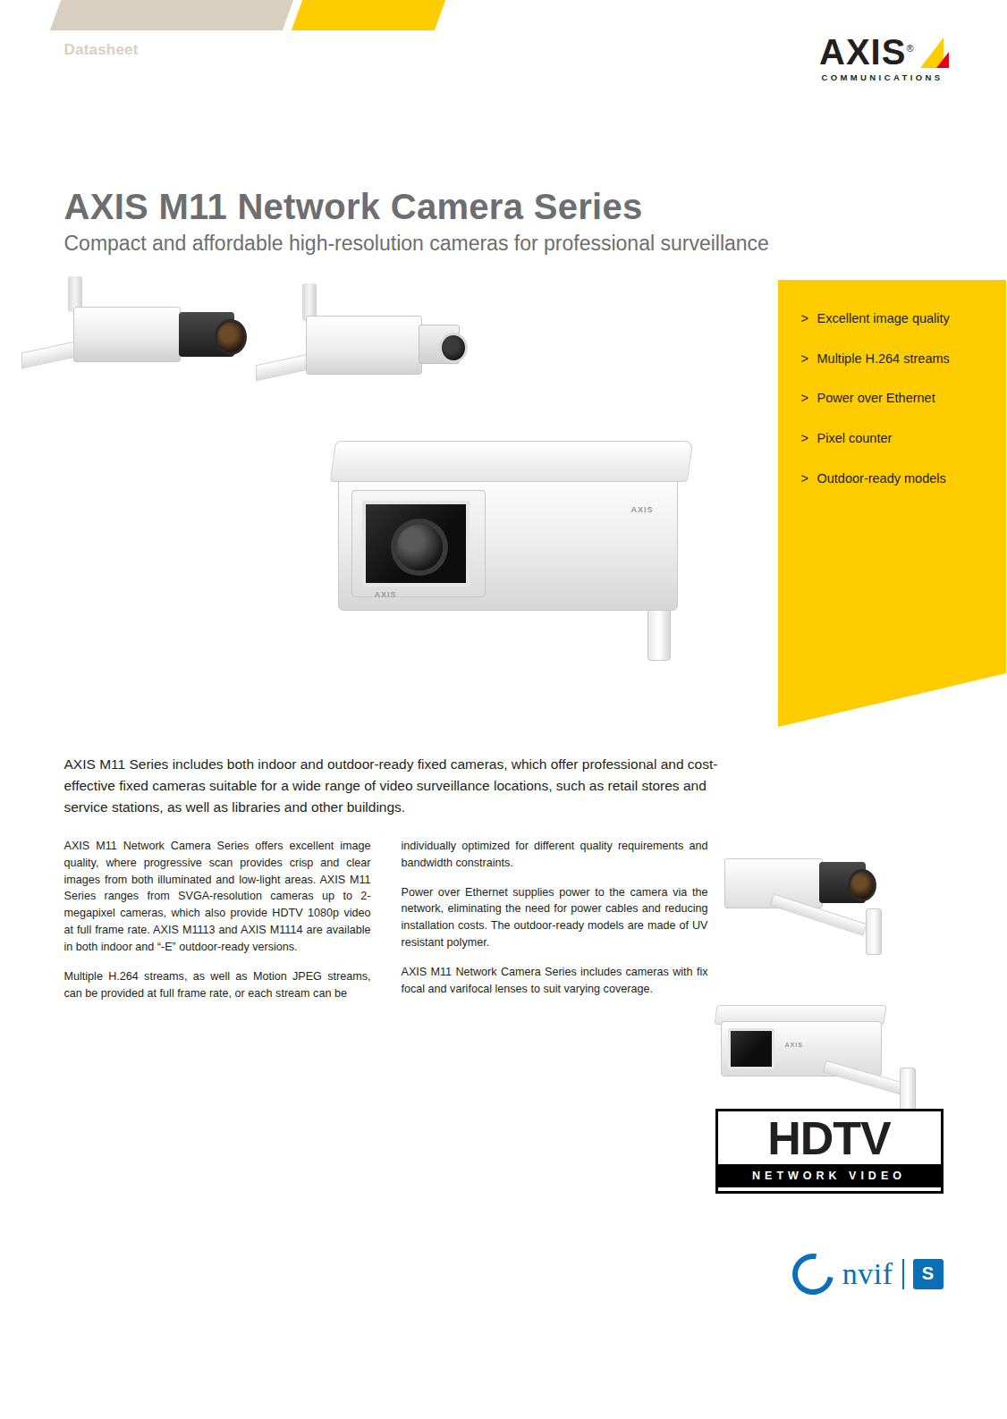Datasheet
AXIS®
COMMUNICATIONS
AXIS M11 Network Camera Series
Compact and affordable high-resolution cameras for professional surveillance
AXIS
AXIS
Excellent image quality
Multiple H.264 streams
Power over Ethernet
Pixel counter
Outdoor-ready models
AXIS M11 Series includes both indoor and outdoor-ready fixed cameras, which offer professional and cost-effective fixed cameras suitable for a wide range of video surveillance locations, such as retail stores and service stations, as well as libraries and other buildings.
AXIS M11 Network Camera Series offers excellent image quality, where progressive scan provides crisp and clear images from both illuminated and low-light areas. AXIS M11 Series ranges from SVGA-resolution cameras up to 2-megapixel cameras, which also provide HDTV 1080p video at full frame rate. AXIS M1113 and AXIS M1114 are available in both indoor and “-E” outdoor-ready versions.
Multiple H.264 streams, as well as Motion JPEG streams, can be provided at full frame rate, or each stream can be
individually optimized for different quality requirements and bandwidth constraints.
Power over Ethernet supplies power to the camera via the network, eliminating the need for power cables and reducing installation costs. The outdoor-ready models are made of UV resistant polymer.
AXIS M11 Network Camera Series includes cameras with fix focal and varifocal lenses to suit varying coverage.
AXIS
HDTV
NETWORK VIDEO
nvif
S